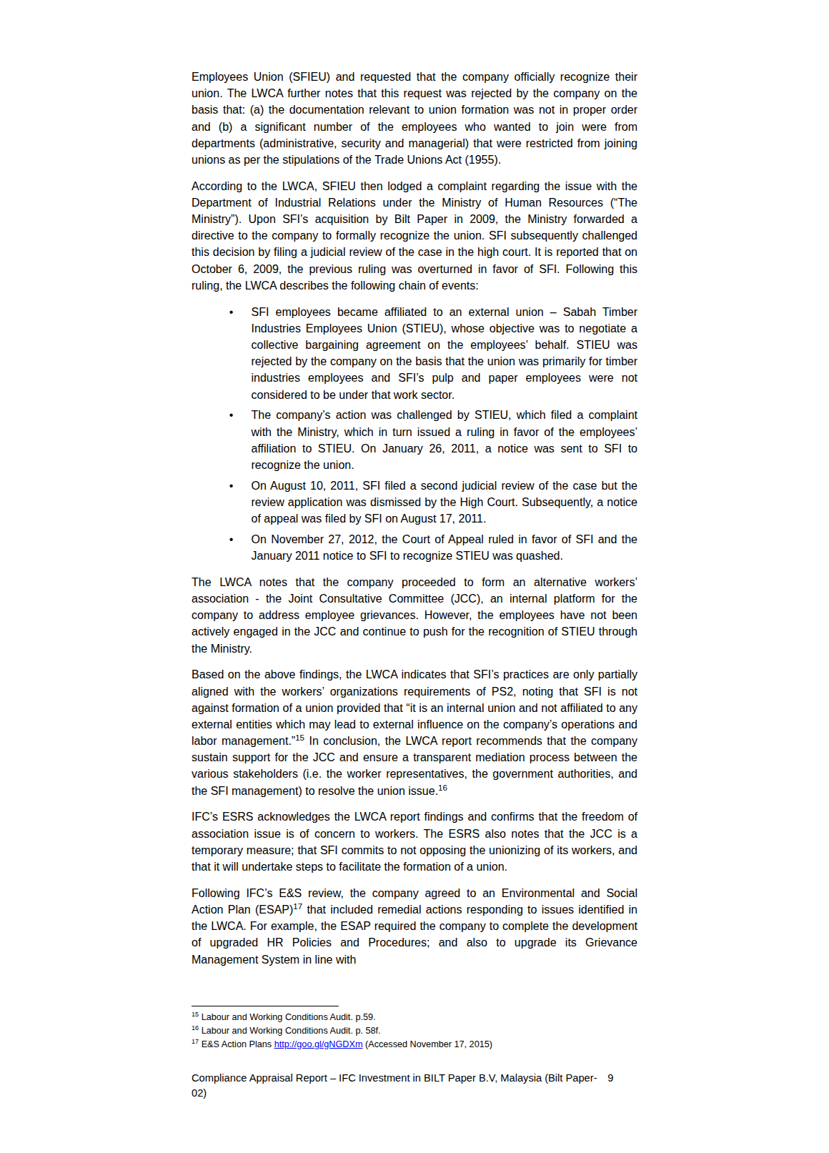Employees Union (SFIEU) and requested that the company officially recognize their union. The LWCA further notes that this request was rejected by the company on the basis that: (a) the documentation relevant to union formation was not in proper order and (b) a significant number of the employees who wanted to join were from departments (administrative, security and managerial) that were restricted from joining unions as per the stipulations of the Trade Unions Act (1955).
According to the LWCA, SFIEU then lodged a complaint regarding the issue with the Department of Industrial Relations under the Ministry of Human Resources (“The Ministry”). Upon SFI’s acquisition by Bilt Paper in 2009, the Ministry forwarded a directive to the company to formally recognize the union. SFI subsequently challenged this decision by filing a judicial review of the case in the high court. It is reported that on October 6, 2009, the previous ruling was overturned in favor of SFI. Following this ruling, the LWCA describes the following chain of events:
SFI employees became affiliated to an external union – Sabah Timber Industries Employees Union (STIEU), whose objective was to negotiate a collective bargaining agreement on the employees’ behalf. STIEU was rejected by the company on the basis that the union was primarily for timber industries employees and SFI’s pulp and paper employees were not considered to be under that work sector.
The company’s action was challenged by STIEU, which filed a complaint with the Ministry, which in turn issued a ruling in favor of the employees’ affiliation to STIEU. On January 26, 2011, a notice was sent to SFI to recognize the union.
On August 10, 2011, SFI filed a second judicial review of the case but the review application was dismissed by the High Court. Subsequently, a notice of appeal was filed by SFI on August 17, 2011.
On November 27, 2012, the Court of Appeal ruled in favor of SFI and the January 2011 notice to SFI to recognize STIEU was quashed.
The LWCA notes that the company proceeded to form an alternative workers’ association - the Joint Consultative Committee (JCC), an internal platform for the company to address employee grievances. However, the employees have not been actively engaged in the JCC and continue to push for the recognition of STIEU through the Ministry.
Based on the above findings, the LWCA indicates that SFI’s practices are only partially aligned with the workers’ organizations requirements of PS2, noting that SFI is not against formation of a union provided that “it is an internal union and not affiliated to any external entities which may lead to external influence on the company’s operations and labor management.”15 In conclusion, the LWCA report recommends that the company sustain support for the JCC and ensure a transparent mediation process between the various stakeholders (i.e. the worker representatives, the government authorities, and the SFI management) to resolve the union issue.16
IFC’s ESRS acknowledges the LWCA report findings and confirms that the freedom of association issue is of concern to workers. The ESRS also notes that the JCC is a temporary measure; that SFI commits to not opposing the unionizing of its workers, and that it will undertake steps to facilitate the formation of a union.
Following IFC’s E&S review, the company agreed to an Environmental and Social Action Plan (ESAP)17 that included remedial actions responding to issues identified in the LWCA. For example, the ESAP required the company to complete the development of upgraded HR Policies and Procedures; and also to upgrade its Grievance Management System in line with
15 Labour and Working Conditions Audit. p.59.
16 Labour and Working Conditions Audit. p. 58f.
17 E&S Action Plans http://goo.gl/gNGDXm (Accessed November 17, 2015)
Compliance Appraisal Report – IFC Investment in BILT Paper B.V, Malaysia (Bilt Paper-02)
9